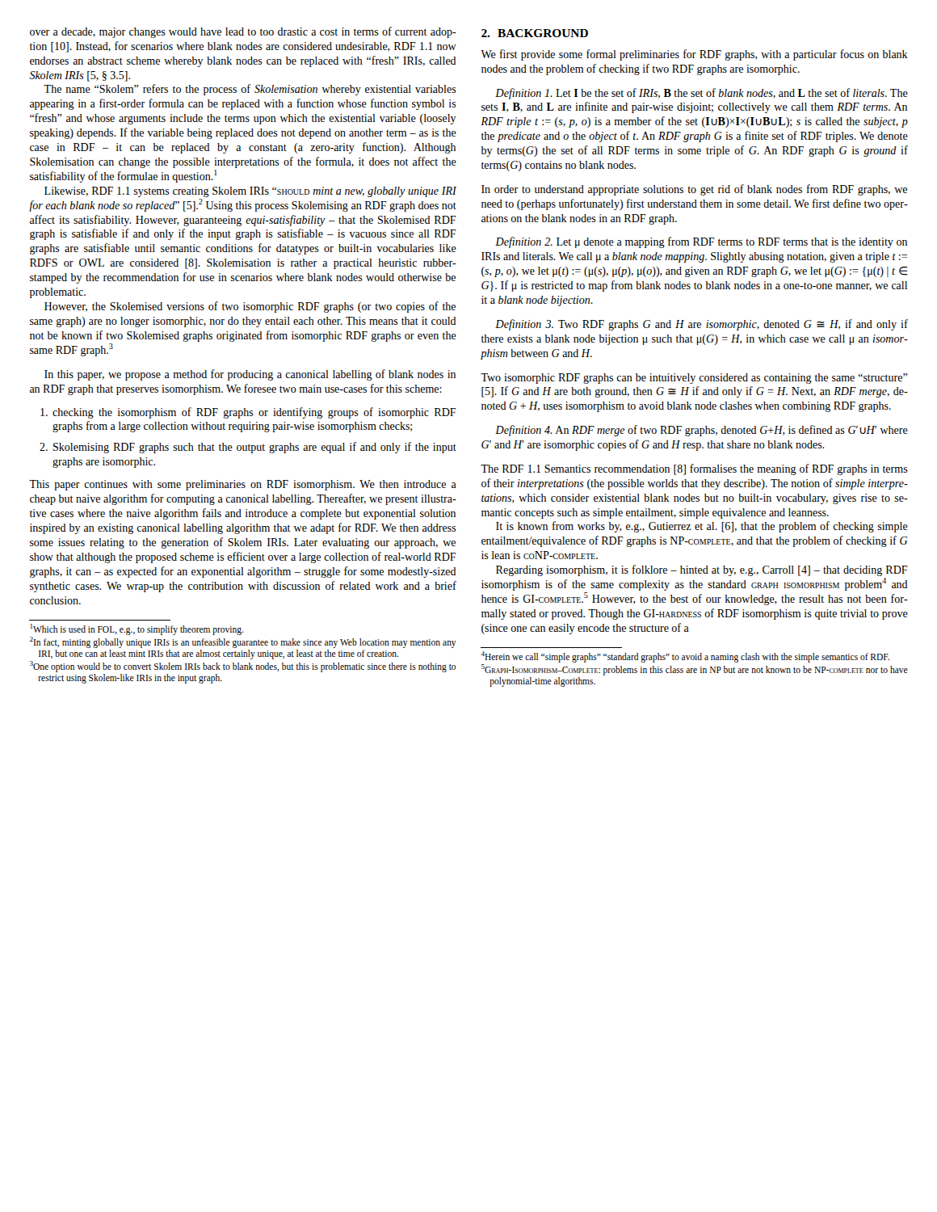over a decade, major changes would have lead to too drastic a cost in terms of current adoption [10]. Instead, for scenarios where blank nodes are considered undesirable, RDF 1.1 now endorses an abstract scheme whereby blank nodes can be replaced with “fresh” IRIs, called Skolem IRIs [5, § 3.5].
The name “Skolem” refers to the process of Skolemisation whereby existential variables appearing in a first-order formula can be replaced with a function whose function symbol is “fresh” and whose arguments include the terms upon which the existential variable (loosely speaking) depends. If the variable being replaced does not depend on another term – as is the case in RDF – it can be replaced by a constant (a zero-arity function). Although Skolemisation can change the possible interpretations of the formula, it does not affect the satisfiability of the formulae in question.1
Likewise, RDF 1.1 systems creating Skolem IRIs “should mint a new, globally unique IRI for each blank node so replaced” [5].2 Using this process Skolemising an RDF graph does not affect its satisfiability. However, guaranteeing equi-satisfiability – that the Skolemised RDF graph is satisfiable if and only if the input graph is satisfiable – is vacuous since all RDF graphs are satisfiable until semantic conditions for datatypes or built-in vocabularies like RDFS or OWL are considered [8]. Skolemisation is rather a practical heuristic rubber-stamped by the recommendation for use in scenarios where blank nodes would otherwise be problematic.
However, the Skolemised versions of two isomorphic RDF graphs (or two copies of the same graph) are no longer isomorphic, nor do they entail each other. This means that it could not be known if two Skolemised graphs originated from isomorphic RDF graphs or even the same RDF graph.3
In this paper, we propose a method for producing a canonical labelling of blank nodes in an RDF graph that preserves isomorphism. We foresee two main use-cases for this scheme:
checking the isomorphism of RDF graphs or identifying groups of isomorphic RDF graphs from a large collection without requiring pair-wise isomorphism checks;
Skolemising RDF graphs such that the output graphs are equal if and only if the input graphs are isomorphic.
This paper continues with some preliminaries on RDF isomorphism. We then introduce a cheap but naive algorithm for computing a canonical labelling. Thereafter, we present illustrative cases where the naive algorithm fails and introduce a complete but exponential solution inspired by an existing canonical labelling algorithm that we adapt for RDF. We then address some issues relating to the generation of Skolem IRIs. Later evaluating our approach, we show that although the proposed scheme is efficient over a large collection of real-world RDF graphs, it can – as expected for an exponential algorithm – struggle for some modestly-sized synthetic cases. We wrap-up the contribution with discussion of related work and a brief conclusion.
1Which is used in FOL, e.g., to simplify theorem proving.
2In fact, minting globally unique IRIs is an unfeasible guarantee to make since any Web location may mention any IRI, but one can at least mint IRIs that are almost certainly unique, at least at the time of creation.
3One option would be to convert Skolem IRIs back to blank nodes, but this is problematic since there is nothing to restrict using Skolem-like IRIs in the input graph.
2. BACKGROUND
We first provide some formal preliminaries for RDF graphs, with a particular focus on blank nodes and the problem of checking if two RDF graphs are isomorphic.
Definition 1. Let I be the set of IRIs, B the set of blank nodes, and L the set of literals. The sets I, B, and L are infinite and pair-wise disjoint; collectively we call them RDF terms. An RDF triple t := (s, p, o) is a member of the set (I∪B)×I×(I∪B∪L); s is called the subject, p the predicate and o the object of t. An RDF graph G is a finite set of RDF triples. We denote by terms(G) the set of all RDF terms in some triple of G. An RDF graph G is ground if terms(G) contains no blank nodes.
In order to understand appropriate solutions to get rid of blank nodes from RDF graphs, we need to (perhaps unfortunately) first understand them in some detail. We first define two operations on the blank nodes in an RDF graph.
Definition 2. Let μ denote a mapping from RDF terms to RDF terms that is the identity on IRIs and literals. We call μ a blank node mapping. Slightly abusing notation, given a triple t := (s, p, o), we let μ(t) := (μ(s), μ(p), μ(o)), and given an RDF graph G, we let μ(G) := {μ(t) | t ∈ G}. If μ is restricted to map from blank nodes to blank nodes in a one-to-one manner, we call it a blank node bijection.
Definition 3. Two RDF graphs G and H are isomorphic, denoted G ≅ H, if and only if there exists a blank node bijection μ such that μ(G) = H, in which case we call μ an isomorphism between G and H.
Two isomorphic RDF graphs can be intuitively considered as containing the same “structure” [5]. If G and H are both ground, then G ≅ H if and only if G = H. Next, an RDF merge, denoted G + H, uses isomorphism to avoid blank node clashes when combining RDF graphs.
Definition 4. An RDF merge of two RDF graphs, denoted G+H, is defined as G′∪H′ where G′ and H′ are isomorphic copies of G and H resp. that share no blank nodes.
The RDF 1.1 Semantics recommendation [8] formalises the meaning of RDF graphs in terms of their interpretations (the possible worlds that they describe). The notion of simple interpretations, which consider existential blank nodes but no built-in vocabulary, gives rise to semantic concepts such as simple entailment, simple equivalence and leanness.
It is known from works by, e.g., Gutierrez et al. [6], that the problem of checking simple entailment/equivalence of RDF graphs is NP-complete, and that the problem of checking if G is lean is coNP-complete.
Regarding isomorphism, it is folklore – hinted at by, e.g., Carroll [4] – that deciding RDF isomorphism is of the same complexity as the standard graph isomorphism problem4 and hence is GI-complete.5 However, to the best of our knowledge, the result has not been formally stated or proved. Though the GI-hardness of RDF isomorphism is quite trivial to prove (since one can easily encode the structure of a
4Herein we call “simple graphs” “standard graphs” to avoid a naming clash with the simple semantics of RDF.
5Graph-Isomorphism–Complete: problems in this class are in NP but are not known to be NP-complete nor to have polynomial-time algorithms.